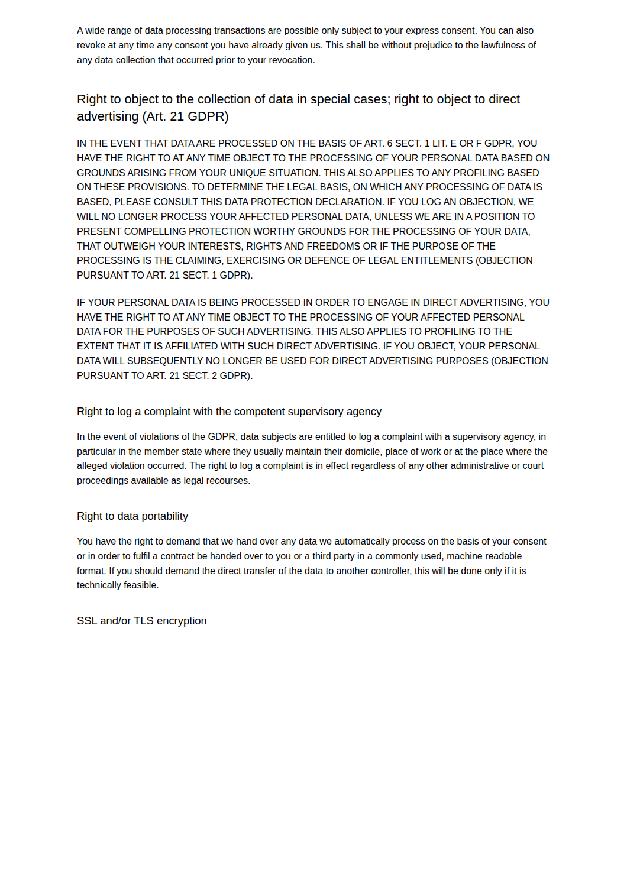A wide range of data processing transactions are possible only subject to your express consent. You can also revoke at any time any consent you have already given us. This shall be without prejudice to the lawfulness of any data collection that occurred prior to your revocation.
Right to object to the collection of data in special cases; right to object to direct advertising (Art. 21 GDPR)
In the event that data are processed on the basis of Art. 6 Sect. 1 lit. e or f GDPR, you have the right to at any time object to the processing of your personal data based on grounds arising from your unique situation. This also applies to any profiling based on these provisions. To determine the legal basis, on which any processing of data is based, please consult this data protection declaration. If you log an objection, we will no longer process your affected personal data, unless we are in a position to present compelling protection worthy grounds for the processing of your data, that outweigh your interests, rights and freedoms or if the purpose of the processing is the claiming, exercising or defence of legal entitlements (objection pursuant to Art. 21 Sect. 1 GDPR).
If your personal data is being processed in order to engage in direct advertising, you have the right to at any time object to the processing of your affected personal data for the purposes of such advertising. This also applies to profiling to the extent that it is affiliated with such direct advertising. If you object, your personal data will subsequently no longer be used for direct advertising purposes (objection pursuant to Art. 21 Sect. 2 GDPR).
Right to log a complaint with the competent supervisory agency
In the event of violations of the GDPR, data subjects are entitled to log a complaint with a supervisory agency, in particular in the member state where they usually maintain their domicile, place of work or at the place where the alleged violation occurred. The right to log a complaint is in effect regardless of any other administrative or court proceedings available as legal recourses.
Right to data portability
You have the right to demand that we hand over any data we automatically process on the basis of your consent or in order to fulfil a contract be handed over to you or a third party in a commonly used, machine readable format. If you should demand the direct transfer of the data to another controller, this will be done only if it is technically feasible.
SSL and/or TLS encryption